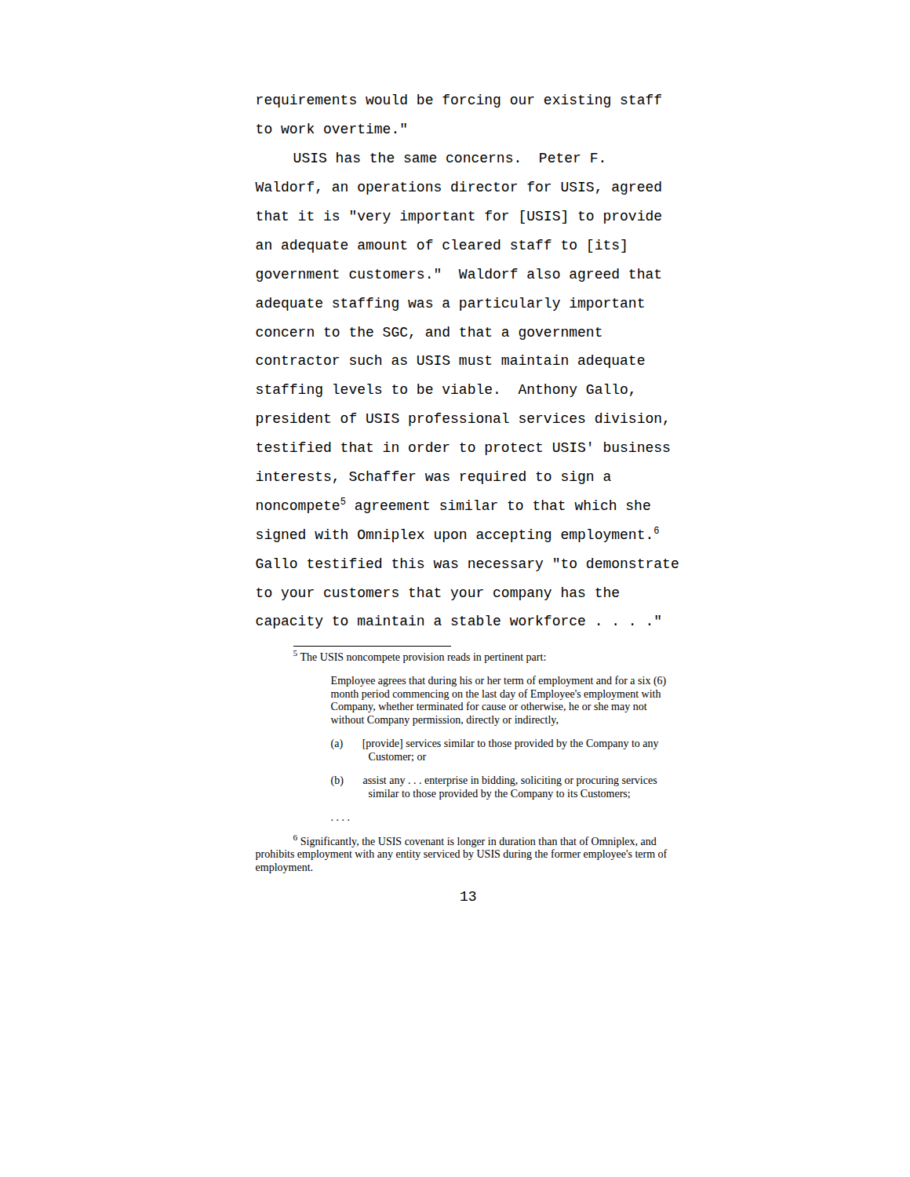requirements would be forcing our existing staff to work overtime."
USIS has the same concerns. Peter F. Waldorf, an operations director for USIS, agreed that it is "very important for [USIS] to provide an adequate amount of cleared staff to [its] government customers." Waldorf also agreed that adequate staffing was a particularly important concern to the SGC, and that a government contractor such as USIS must maintain adequate staffing levels to be viable. Anthony Gallo, president of USIS professional services division, testified that in order to protect USIS' business interests, Schaffer was required to sign a noncompete5 agreement similar to that which she signed with Omniplex upon accepting employment.6 Gallo testified this was necessary "to demonstrate to your customers that your company has the capacity to maintain a stable workforce . . . ."
5 The USIS noncompete provision reads in pertinent part:
Employee agrees that during his or her term of employment and for a six (6) month period commencing on the last day of Employee's employment with Company, whether terminated for cause or otherwise, he or she may not without Company permission, directly or indirectly,
(a) [provide] services similar to those provided by the Company to any Customer; or
(b) assist any . . . enterprise in bidding, soliciting or procuring services similar to those provided by the Company to its Customers;
. . . .
6 Significantly, the USIS covenant is longer in duration than that of Omniplex, and prohibits employment with any entity serviced by USIS during the former employee's term of employment.
13